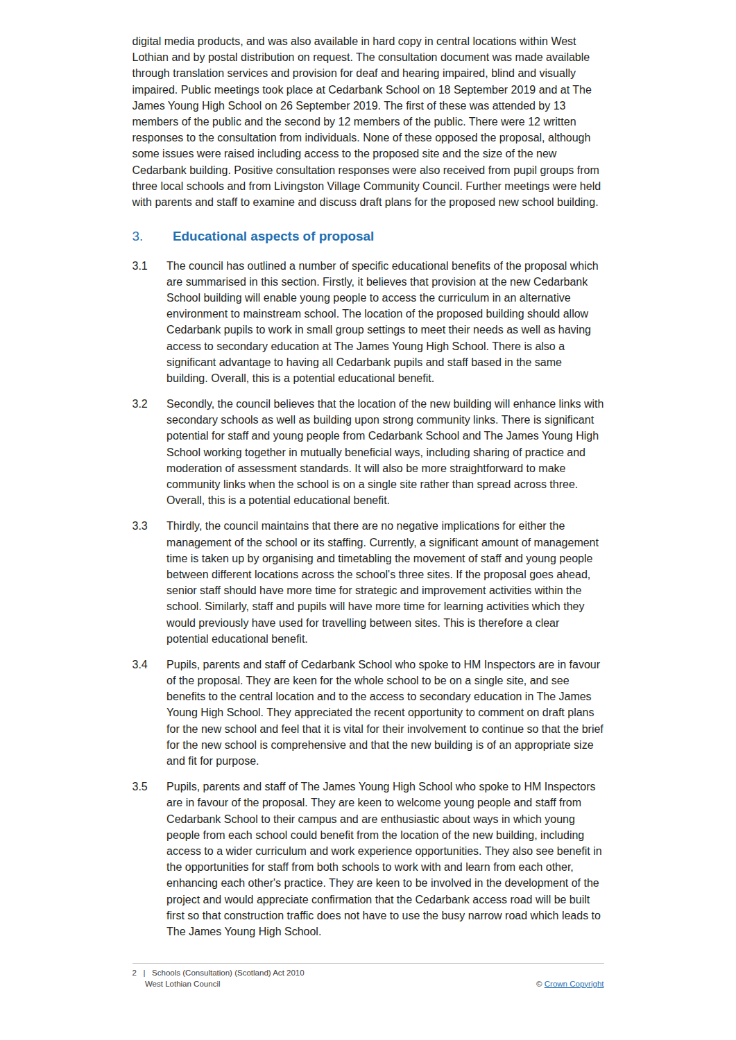digital media products, and was also available in hard copy in central locations within West Lothian and by postal distribution on request. The consultation document was made available through translation services and provision for deaf and hearing impaired, blind and visually impaired. Public meetings took place at Cedarbank School on 18 September 2019 and at The James Young High School on 26 September 2019. The first of these was attended by 13 members of the public and the second by 12 members of the public. There were 12 written responses to the consultation from individuals. None of these opposed the proposal, although some issues were raised including access to the proposed site and the size of the new Cedarbank building. Positive consultation responses were also received from pupil groups from three local schools and from Livingston Village Community Council. Further meetings were held with parents and staff to examine and discuss draft plans for the proposed new school building.
3. Educational aspects of proposal
3.1 The council has outlined a number of specific educational benefits of the proposal which are summarised in this section. Firstly, it believes that provision at the new Cedarbank School building will enable young people to access the curriculum in an alternative environment to mainstream school. The location of the proposed building should allow Cedarbank pupils to work in small group settings to meet their needs as well as having access to secondary education at The James Young High School. There is also a significant advantage to having all Cedarbank pupils and staff based in the same building. Overall, this is a potential educational benefit.
3.2 Secondly, the council believes that the location of the new building will enhance links with secondary schools as well as building upon strong community links. There is significant potential for staff and young people from Cedarbank School and The James Young High School working together in mutually beneficial ways, including sharing of practice and moderation of assessment standards. It will also be more straightforward to make community links when the school is on a single site rather than spread across three. Overall, this is a potential educational benefit.
3.3 Thirdly, the council maintains that there are no negative implications for either the management of the school or its staffing. Currently, a significant amount of management time is taken up by organising and timetabling the movement of staff and young people between different locations across the school's three sites. If the proposal goes ahead, senior staff should have more time for strategic and improvement activities within the school. Similarly, staff and pupils will have more time for learning activities which they would previously have used for travelling between sites. This is therefore a clear potential educational benefit.
3.4 Pupils, parents and staff of Cedarbank School who spoke to HM Inspectors are in favour of the proposal. They are keen for the whole school to be on a single site, and see benefits to the central location and to the access to secondary education in The James Young High School. They appreciated the recent opportunity to comment on draft plans for the new school and feel that it is vital for their involvement to continue so that the brief for the new school is comprehensive and that the new building is of an appropriate size and fit for purpose.
3.5 Pupils, parents and staff of The James Young High School who spoke to HM Inspectors are in favour of the proposal. They are keen to welcome young people and staff from Cedarbank School to their campus and are enthusiastic about ways in which young people from each school could benefit from the location of the new building, including access to a wider curriculum and work experience opportunities. They also see benefit in the opportunities for staff from both schools to work with and learn from each other, enhancing each other's practice. They are keen to be involved in the development of the project and would appreciate confirmation that the Cedarbank access road will be built first so that construction traffic does not have to use the busy narrow road which leads to The James Young High School.
2 | Schools (Consultation) (Scotland) Act 2010
West Lothian Council
© Crown Copyright